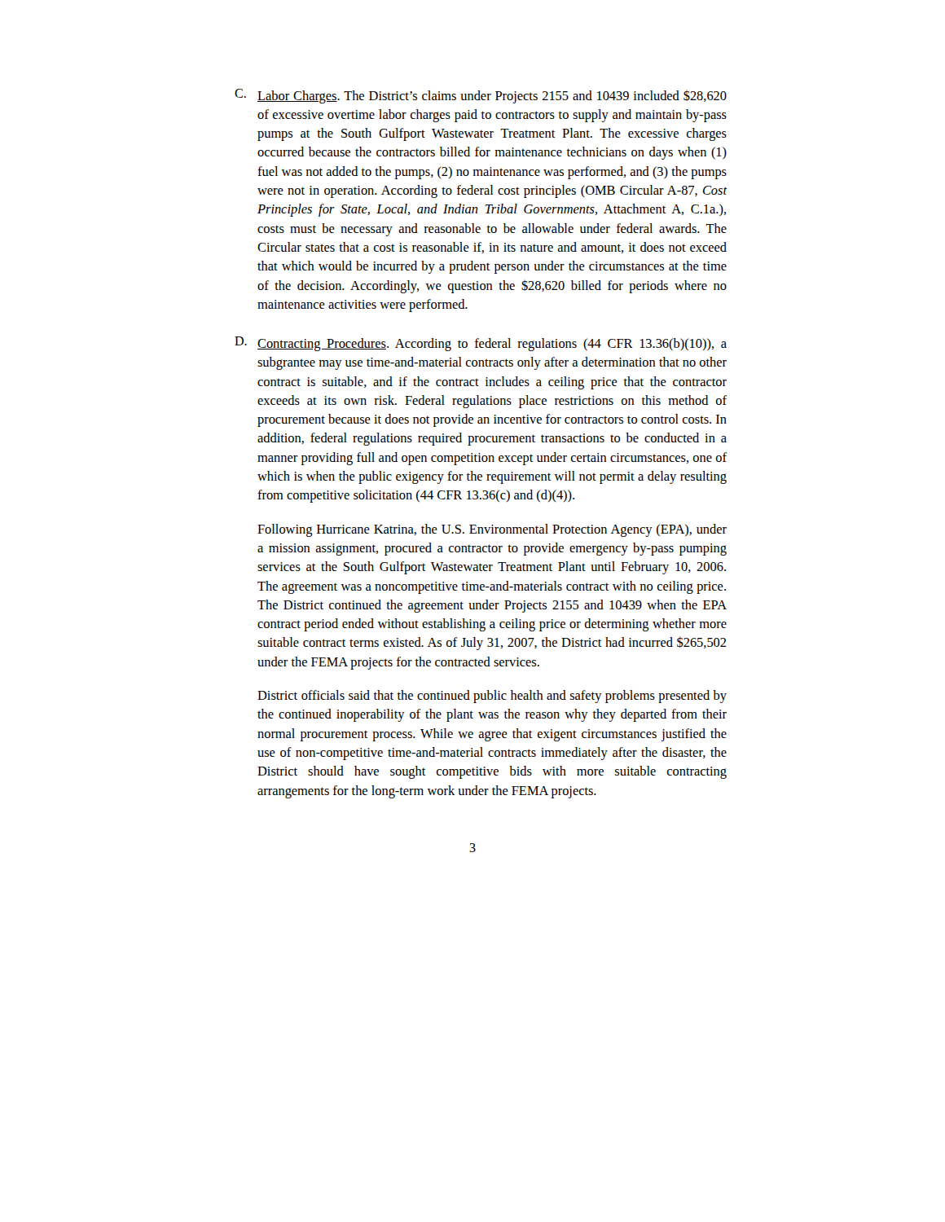C.
Labor Charges. The District’s claims under Projects 2155 and 10439 included $28,620 of excessive overtime labor charges paid to contractors to supply and maintain by-pass pumps at the South Gulfport Wastewater Treatment Plant. The excessive charges occurred because the contractors billed for maintenance technicians on days when (1) fuel was not added to the pumps, (2) no maintenance was performed, and (3) the pumps were not in operation. According to federal cost principles (OMB Circular A-87, Cost Principles for State, Local, and Indian Tribal Governments, Attachment A, C.1a.), costs must be necessary and reasonable to be allowable under federal awards. The Circular states that a cost is reasonable if, in its nature and amount, it does not exceed that which would be incurred by a prudent person under the circumstances at the time of the decision. Accordingly, we question the $28,620 billed for periods where no maintenance activities were performed.
D.
Contracting Procedures. According to federal regulations (44 CFR 13.36(b)(10)), a subgrantee may use time-and-material contracts only after a determination that no other contract is suitable, and if the contract includes a ceiling price that the contractor exceeds at its own risk. Federal regulations place restrictions on this method of procurement because it does not provide an incentive for contractors to control costs. In addition, federal regulations required procurement transactions to be conducted in a manner providing full and open competition except under certain circumstances, one of which is when the public exigency for the requirement will not permit a delay resulting from competitive solicitation (44 CFR 13.36(c) and (d)(4)).
Following Hurricane Katrina, the U.S. Environmental Protection Agency (EPA), under a mission assignment, procured a contractor to provide emergency by-pass pumping services at the South Gulfport Wastewater Treatment Plant until February 10, 2006. The agreement was a noncompetitive time-and-materials contract with no ceiling price. The District continued the agreement under Projects 2155 and 10439 when the EPA contract period ended without establishing a ceiling price or determining whether more suitable contract terms existed. As of July 31, 2007, the District had incurred $265,502 under the FEMA projects for the contracted services.
District officials said that the continued public health and safety problems presented by the continued inoperability of the plant was the reason why they departed from their normal procurement process. While we agree that exigent circumstances justified the use of non-competitive time-and-material contracts immediately after the disaster, the District should have sought competitive bids with more suitable contracting arrangements for the long-term work under the FEMA projects.
3